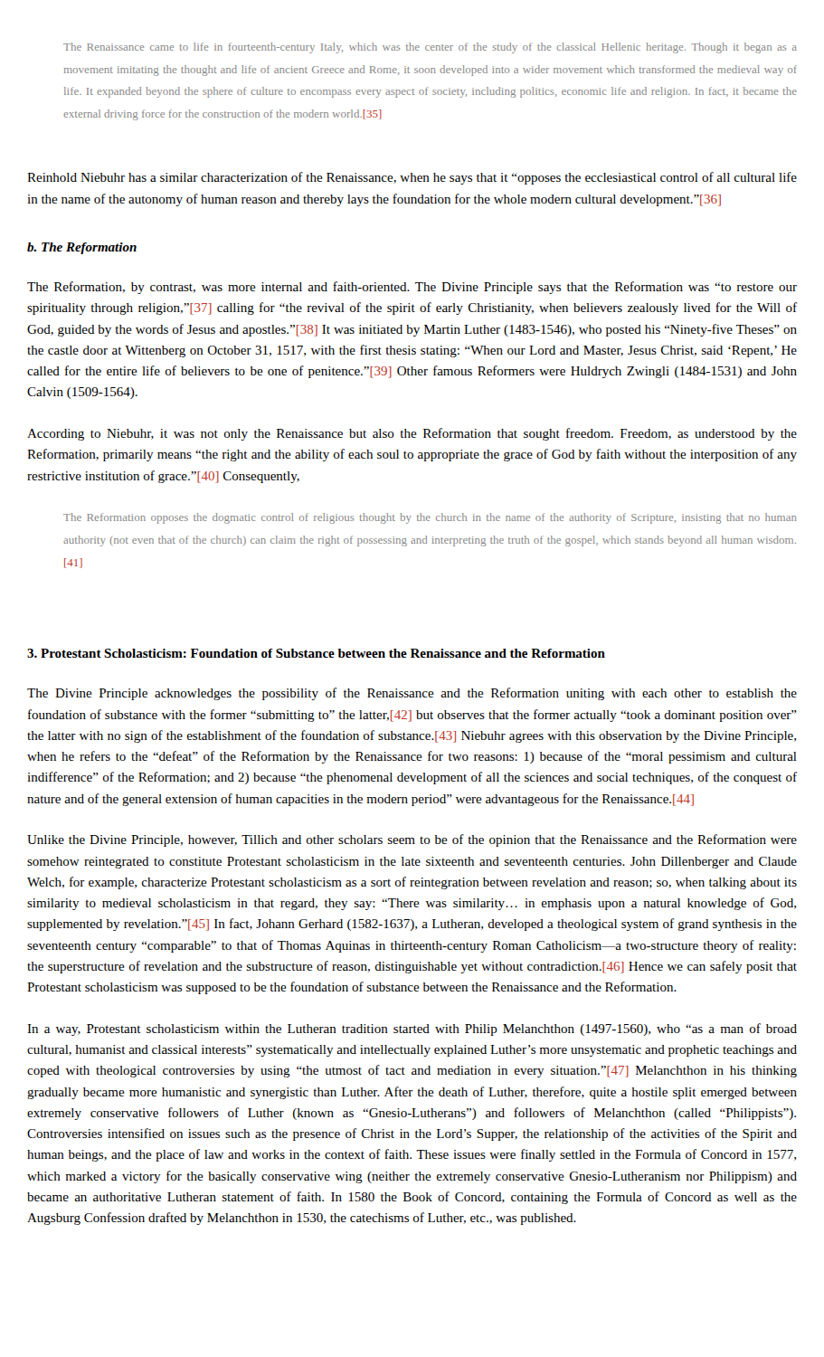The Renaissance came to life in fourteenth-century Italy, which was the center of the study of the classical Hellenic heritage. Though it began as a movement imitating the thought and life of ancient Greece and Rome, it soon developed into a wider movement which transformed the medieval way of life. It expanded beyond the sphere of culture to encompass every aspect of society, including politics, economic life and religion. In fact, it became the external driving force for the construction of the modern world.[35]
Reinhold Niebuhr has a similar characterization of the Renaissance, when he says that it “opposes the ecclesiastical control of all cultural life in the name of the autonomy of human reason and thereby lays the foundation for the whole modern cultural development.”[36]
b. The Reformation
The Reformation, by contrast, was more internal and faith-oriented. The Divine Principle says that the Reformation was “to restore our spirituality through religion,”[37] calling for “the revival of the spirit of early Christianity, when believers zealously lived for the Will of God, guided by the words of Jesus and apostles.”[38] It was initiated by Martin Luther (1483-1546), who posted his “Ninety-five Theses” on the castle door at Wittenberg on October 31, 1517, with the first thesis stating: “When our Lord and Master, Jesus Christ, said ‘Repent,’ He called for the entire life of believers to be one of penitence.”[39] Other famous Reformers were Huldrych Zwingli (1484-1531) and John Calvin (1509-1564).
According to Niebuhr, it was not only the Renaissance but also the Reformation that sought freedom. Freedom, as understood by the Reformation, primarily means “the right and the ability of each soul to appropriate the grace of God by faith without the interposition of any restrictive institution of grace.”[40] Consequently,
The Reformation opposes the dogmatic control of religious thought by the church in the name of the authority of Scripture, insisting that no human authority (not even that of the church) can claim the right of possessing and interpreting the truth of the gospel, which stands beyond all human wisdom.[41]
3. Protestant Scholasticism: Foundation of Substance between the Renaissance and the Reformation
The Divine Principle acknowledges the possibility of the Renaissance and the Reformation uniting with each other to establish the foundation of substance with the former “submitting to” the latter,[42] but observes that the former actually “took a dominant position over” the latter with no sign of the establishment of the foundation of substance.[43] Niebuhr agrees with this observation by the Divine Principle, when he refers to the “defeat” of the Reformation by the Renaissance for two reasons: 1) because of the “moral pessimism and cultural indifference” of the Reformation; and 2) because “the phenomenal development of all the sciences and social techniques, of the conquest of nature and of the general extension of human capacities in the modern period” were advantageous for the Renaissance.[44]
Unlike the Divine Principle, however, Tillich and other scholars seem to be of the opinion that the Renaissance and the Reformation were somehow reintegrated to constitute Protestant scholasticism in the late sixteenth and seventeenth centuries. John Dillenberger and Claude Welch, for example, characterize Protestant scholasticism as a sort of reintegration between revelation and reason; so, when talking about its similarity to medieval scholasticism in that regard, they say: “There was similarity… in emphasis upon a natural knowledge of God, supplemented by revelation.”[45] In fact, Johann Gerhard (1582-1637), a Lutheran, developed a theological system of grand synthesis in the seventeenth century “comparable” to that of Thomas Aquinas in thirteenth-century Roman Catholicism—a two-structure theory of reality: the superstructure of revelation and the substructure of reason, distinguishable yet without contradiction.[46] Hence we can safely posit that Protestant scholasticism was supposed to be the foundation of substance between the Renaissance and the Reformation.
In a way, Protestant scholasticism within the Lutheran tradition started with Philip Melanchthon (1497-1560), who “as a man of broad cultural, humanist and classical interests” systematically and intellectually explained Luther’s more unsystematic and prophetic teachings and coped with theological controversies by using “the utmost of tact and mediation in every situation.”[47] Melanchthon in his thinking gradually became more humanistic and synergistic than Luther. After the death of Luther, therefore, quite a hostile split emerged between extremely conservative followers of Luther (known as “Gnesio-Lutherans”) and followers of Melanchthon (called “Philippists”). Controversies intensified on issues such as the presence of Christ in the Lord’s Supper, the relationship of the activities of the Spirit and human beings, and the place of law and works in the context of faith. These issues were finally settled in the Formula of Concord in 1577, which marked a victory for the basically conservative wing (neither the extremely conservative Gnesio-Lutheranism nor Philippism) and became an authoritative Lutheran statement of faith. In 1580 the Book of Concord, containing the Formula of Concord as well as the Augsburg Confession drafted by Melanchthon in 1530, the catechisms of Luther, etc., was published.